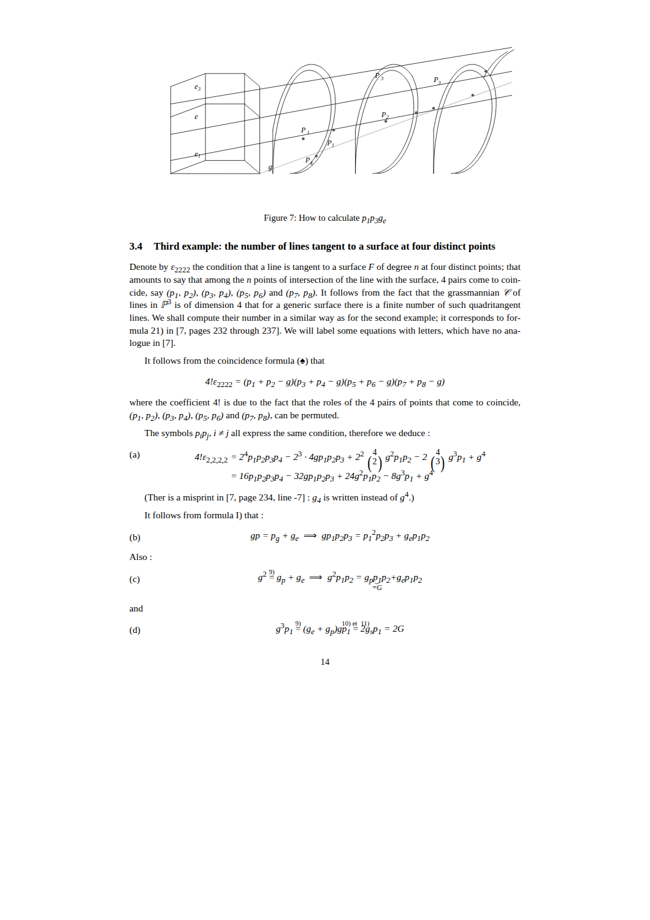e3 e e1 P 1 P1 P4 P2 P 3 P3 g
Figure 7: How to calculate p1p3ge
3.4 Third example: the number of lines tangent to a surface at four distinct points
Denote by ε2222 the condition that a line is tangent to a surface F of degree n at four distinct points; that amounts to say that among the n points of intersection of the line with the surface, 4 pairs come to coincide, say (p1, p2), (p3, p4), (p5, p6) and (p7, p8). It follows from the fact that the grassmannian 𝒞 of lines in ℙ3 is of dimension 4 that for a generic surface there is a finite number of such quadritangent lines. We shall compute their number in a similar way as for the second example; it corresponds to formula 21) in [7, pages 232 through 237]. We will label some equations with letters, which have no analogue in [7].
It follows from the coincidence formula (♠) that
4!ε2222 = (p1 + p2 − g)(p3 + p4 − g)(p5 + p6 − g)(p7 + p8 − g)
where the coefficient 4! is due to the fact that the roles of the 4 pairs of points that come to coincide, (p1, p2), (p3, p4), (p5, p6) and (p7, p8), can be permuted.
The symbols pipj, i ≠ j all express the same condition, therefore we deduce :
(a)
| 4!ε 2,2,2,2 | = | 2 4 p 1 p 2 p 3 p 4 − 2 3 · 4gp 1 p 2 p 3 + 2 2 ( 4 2 ) g 2 p 1 p 2 − 2 ( 4 3 ) g 3 p 1 + g 4 |
| | = | 16p 1 p 2 p 3 p 4 − 32gp 1 p 2 p 3 + 24g 2 p 1 p 2 − 8g 3 p 1 + g 4 |
(Ther is a misprint in [7, page 234, line -7] : g4 is written instead of g4.)
It follows from formula I) that :
(b)
gp = pg + ge ⟹ gp1p2p3 = p12p2p3 + gep1p2
Also :
(c)
g2 9)= gp + ge ⟹ g2p1p2 = gpp1p2⏟=G+gep1p2
and
(d)
g3p1 9)= (ge + gp)gp1 10) et 11)= 2gsp1 = 2G
14